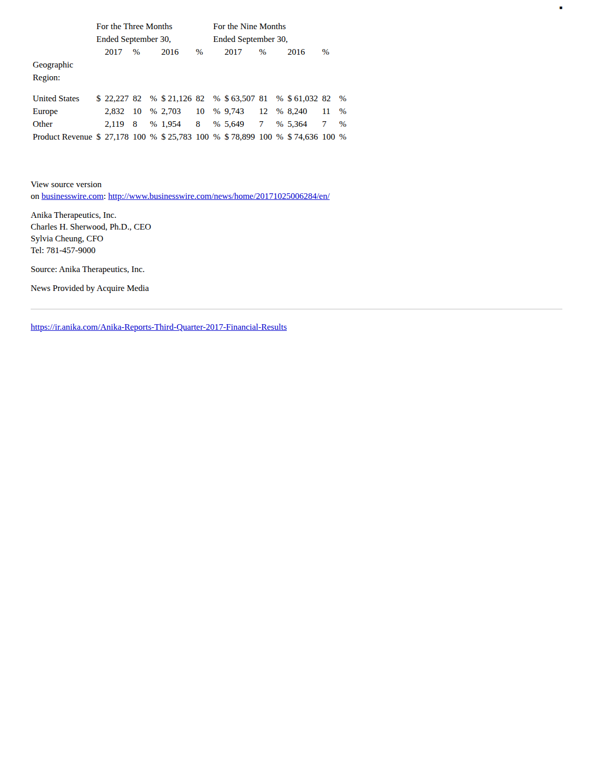■
| | For the Three Months | | For the Nine Months |
| | Ended September 30, | | Ended September 30, |
| | | 2017 | % | | 2016 | % | | 2017 | % | | 2016 | % |
| Geographic |
| Region: |
| United States | $ | 22,227 | 82 | % | $ 21,126 | 82 | % | $ 63,507 | 81 | % | $ 61,032 | 82 | % |
| Europe | | 2,832 | 10 | % | 2,703 | 10 | % | 9,743 | 12 | % | 8,240 | 11 | % |
| Other | | 2,119 | 8 | % | 1,954 | 8 | % | 5,649 | 7 | % | 5,364 | 7 | % |
| Product Revenue | $ | 27,178 | 100 | % | $ 25,783 | 100 | % | $ 78,899 | 100 | % | $ 74,636 | 100 | % |
View source version
on businesswire.com: http://www.businesswire.com/news/home/20171025006284/en/
Anika Therapeutics, Inc.
Charles H. Sherwood, Ph.D., CEO
Sylvia Cheung, CFO
Tel: 781-457-9000
Source: Anika Therapeutics, Inc.
News Provided by Acquire Media
https://ir.anika.com/Anika-Reports-Third-Quarter-2017-Financial-Results